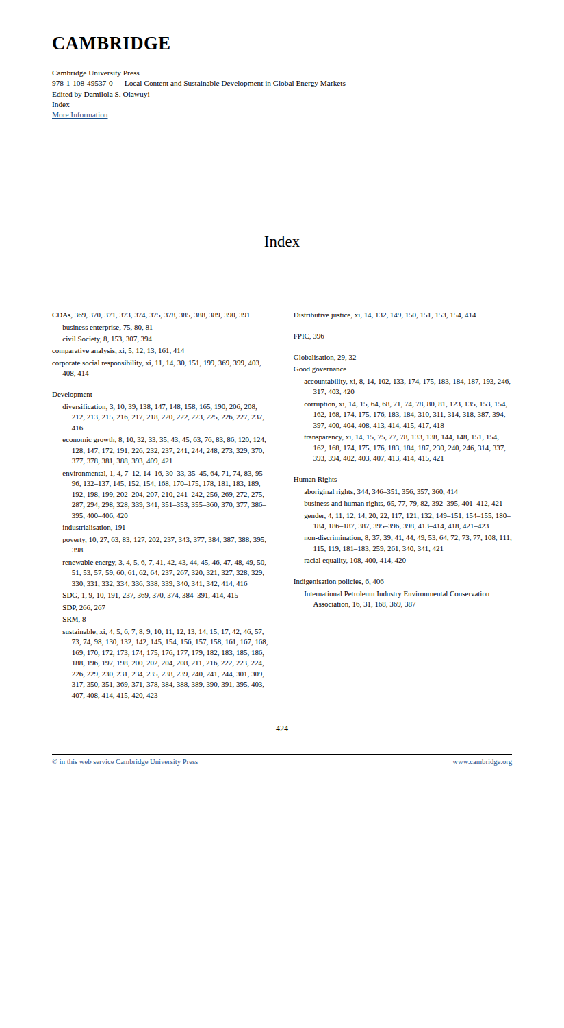CAMBRIDGE
Cambridge University Press
978-1-108-49537-0 — Local Content and Sustainable Development in Global Energy Markets
Edited by Damilola S. Olawuyi
Index
More Information
Index
CDAs, 369, 370, 371, 373, 374, 375, 378, 385, 388, 389, 390, 391
business enterprise, 75, 80, 81
civil Society, 8, 153, 307, 394
comparative analysis, xi, 5, 12, 13, 161, 414
corporate social responsibility, xi, 11, 14, 30, 151, 199, 369, 399, 403, 408, 414
Development
diversification, 3, 10, 39, 138, 147, 148, 158, 165, 190, 206, 208, 212, 213, 215, 216, 217, 218, 220, 222, 223, 225, 226, 227, 237, 416
economic growth, 8, 10, 32, 33, 35, 43, 45, 63, 76, 83, 86, 120, 124, 128, 147, 172, 191, 226, 232, 237, 241, 244, 248, 273, 329, 370, 377, 378, 381, 388, 393, 409, 421
environmental, 1, 4, 7–12, 14–16, 30–33, 35–45, 64, 71, 74, 83, 95–96, 132–137, 145, 152, 154, 168, 170–175, 178, 181, 183, 189, 192, 198, 199, 202–204, 207, 210, 241–242, 256, 269, 272, 275, 287, 294, 298, 328, 339, 341, 351–353, 355–360, 370, 377, 386–395, 400–406, 420
industrialisation, 191
poverty, 10, 27, 63, 83, 127, 202, 237, 343, 377, 384, 387, 388, 395, 398
renewable energy, 3, 4, 5, 6, 7, 41, 42, 43, 44, 45, 46, 47, 48, 49, 50, 51, 53, 57, 59, 60, 61, 62, 64, 237, 267, 320, 321, 327, 328, 329, 330, 331, 332, 334, 336, 338, 339, 340, 341, 342, 414, 416
SDG, 1, 9, 10, 191, 237, 369, 370, 374, 384–391, 414, 415
SDP, 266, 267
SRM, 8
sustainable, xi, 4, 5, 6, 7, 8, 9, 10, 11, 12, 13, 14, 15, 17, 42, 46, 57, 73, 74, 98, 130, 132, 142, 145, 154, 156, 157, 158, 161, 167, 168, 169, 170, 172, 173, 174, 175, 176, 177, 179, 182, 183, 185, 186, 188, 196, 197, 198, 200, 202, 204, 208, 211, 216, 222, 223, 224, 226, 229, 230, 231, 234, 235, 238, 239, 240, 241, 244, 301, 309, 317, 350, 351, 369, 371, 378, 384, 388, 389, 390, 391, 395, 403, 407, 408, 414, 415, 420, 423
Distributive justice, xi, 14, 132, 149, 150, 151, 153, 154, 414
FPIC, 396
Globalisation, 29, 32
Good governance
accountability, xi, 8, 14, 102, 133, 174, 175, 183, 184, 187, 193, 246, 317, 403, 420
corruption, xi, 14, 15, 64, 68, 71, 74, 78, 80, 81, 123, 135, 153, 154, 162, 168, 174, 175, 176, 183, 184, 310, 311, 314, 318, 387, 394, 397, 400, 404, 408, 413, 414, 415, 417, 418
transparency, xi, 14, 15, 75, 77, 78, 133, 138, 144, 148, 151, 154, 162, 168, 174, 175, 176, 183, 184, 187, 230, 240, 246, 314, 337, 393, 394, 402, 403, 407, 413, 414, 415, 421
Human Rights
aboriginal rights, 344, 346–351, 356, 357, 360, 414
business and human rights, 65, 77, 79, 82, 392–395, 401–412, 421
gender, 4, 11, 12, 14, 20, 22, 117, 121, 132, 149–151, 154–155, 180–184, 186–187, 387, 395–396, 398, 413–414, 418, 421–423
non-discrimination, 8, 37, 39, 41, 44, 49, 53, 64, 72, 73, 77, 108, 111, 115, 119, 181–183, 259, 261, 340, 341, 421
racial equality, 108, 400, 414, 420
Indigenisation policies, 6, 406
International Petroleum Industry Environmental Conservation Association, 16, 31, 168, 369, 387
424
© in this web service Cambridge University Press www.cambridge.org